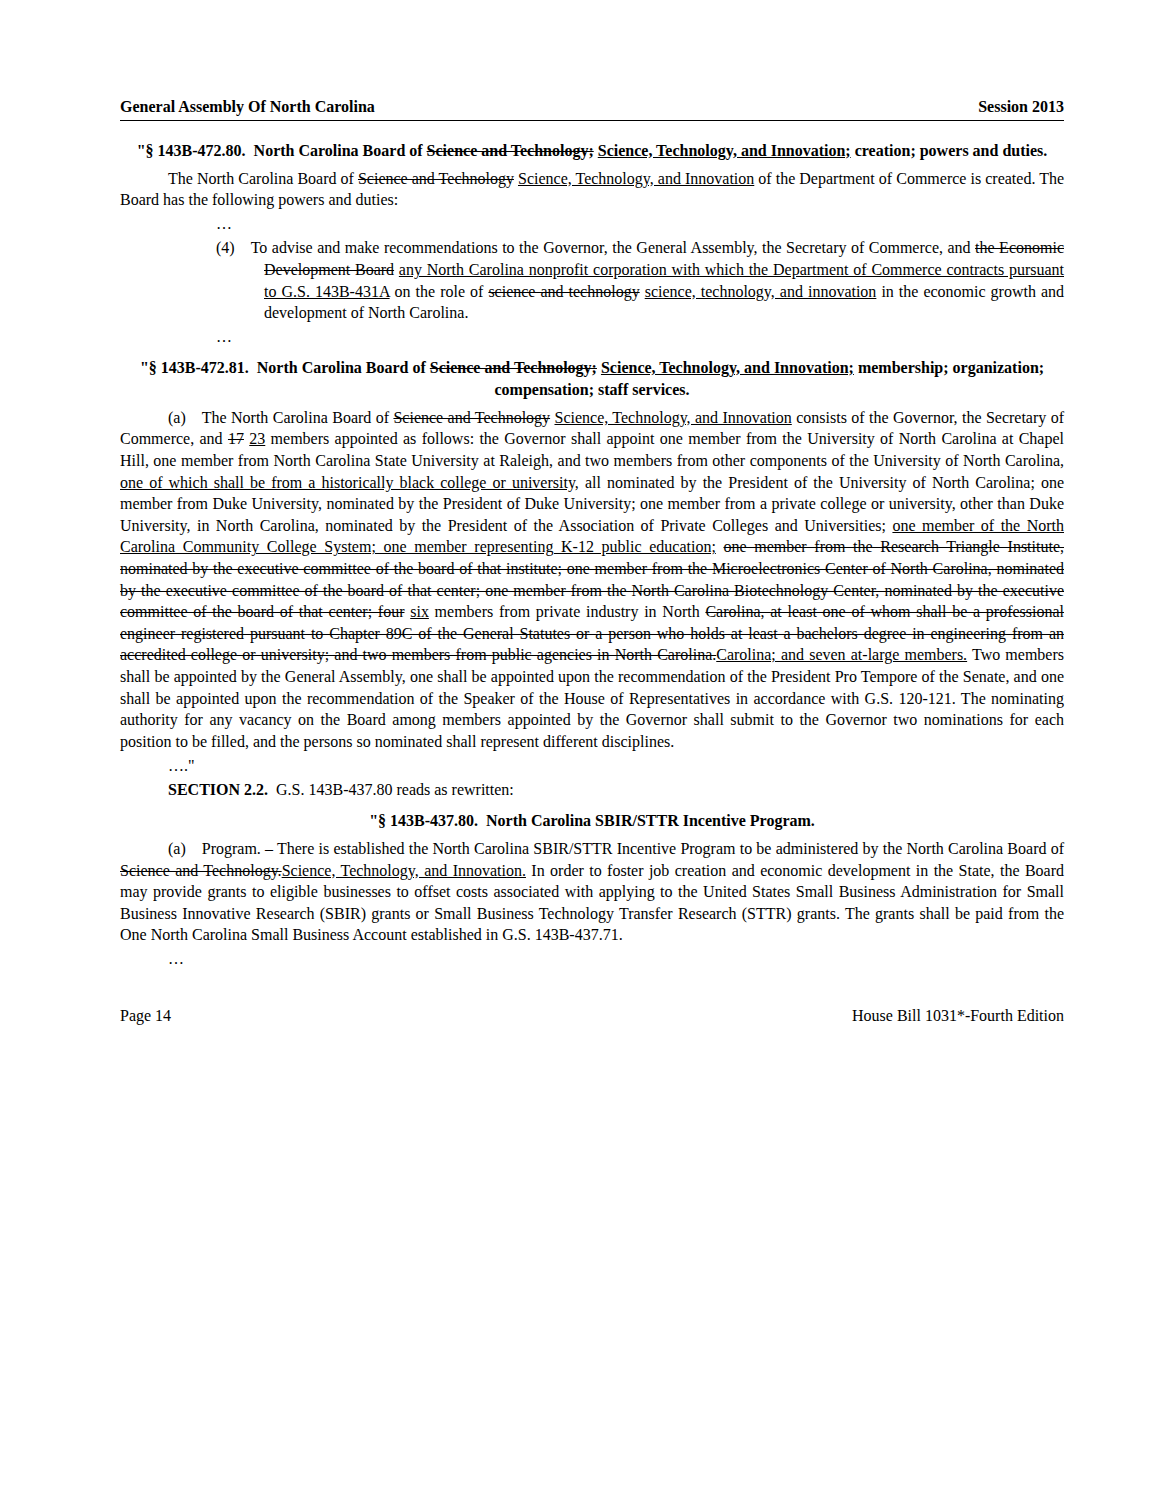General Assembly Of North Carolina
Session 2013
"§ 143B-472.80. North Carolina Board of Science and Technology; Science, Technology, and Innovation; creation; powers and duties.
The North Carolina Board of Science and Technology Science, Technology, and Innovation of the Department of Commerce is created. The Board has the following powers and duties:
…
(4) To advise and make recommendations to the Governor, the General Assembly, the Secretary of Commerce, and the Economic Development Board any North Carolina nonprofit corporation with which the Department of Commerce contracts pursuant to G.S. 143B-431A on the role of science and technology science, technology, and innovation in the economic growth and development of North Carolina.
…
"§ 143B-472.81. North Carolina Board of Science and Technology; Science, Technology, and Innovation; membership; organization; compensation; staff services.
(a) The North Carolina Board of Science and Technology Science, Technology, and Innovation consists of the Governor, the Secretary of Commerce, and 17 23 members appointed as follows: the Governor shall appoint one member from the University of North Carolina at Chapel Hill, one member from North Carolina State University at Raleigh, and two members from other components of the University of North Carolina, one of which shall be from a historically black college or university, all nominated by the President of the University of North Carolina; one member from Duke University, nominated by the President of Duke University; one member from a private college or university, other than Duke University, in North Carolina, nominated by the President of the Association of Private Colleges and Universities; one member of the North Carolina Community College System; one member representing K-12 public education; one member from the Research Triangle Institute, nominated by the executive committee of the board of that institute; one member from the Microelectronics Center of North Carolina, nominated by the executive committee of the board of that center; one member from the North Carolina Biotechnology Center, nominated by the executive committee of the board of that center; four six members from private industry in North Carolina, at least one of whom shall be a professional engineer registered pursuant to Chapter 89C of the General Statutes or a person who holds at least a bachelors degree in engineering from an accredited college or university; and two members from public agencies in North Carolina.Carolina; and seven at-large members. Two members shall be appointed by the General Assembly, one shall be appointed upon the recommendation of the President Pro Tempore of the Senate, and one shall be appointed upon the recommendation of the Speaker of the House of Representatives in accordance with G.S. 120-121. The nominating authority for any vacancy on the Board among members appointed by the Governor shall submit to the Governor two nominations for each position to be filled, and the persons so nominated shall represent different disciplines.
…."
SECTION 2.2. G.S. 143B-437.80 reads as rewritten:
"§ 143B-437.80. North Carolina SBIR/STTR Incentive Program.
(a) Program. – There is established the North Carolina SBIR/STTR Incentive Program to be administered by the North Carolina Board of Science and Technology.Science, Technology, and Innovation. In order to foster job creation and economic development in the State, the Board may provide grants to eligible businesses to offset costs associated with applying to the United States Small Business Administration for Small Business Innovative Research (SBIR) grants or Small Business Technology Transfer Research (STTR) grants. The grants shall be paid from the One North Carolina Small Business Account established in G.S. 143B-437.71.
…
Page 14
House Bill 1031*-Fourth Edition